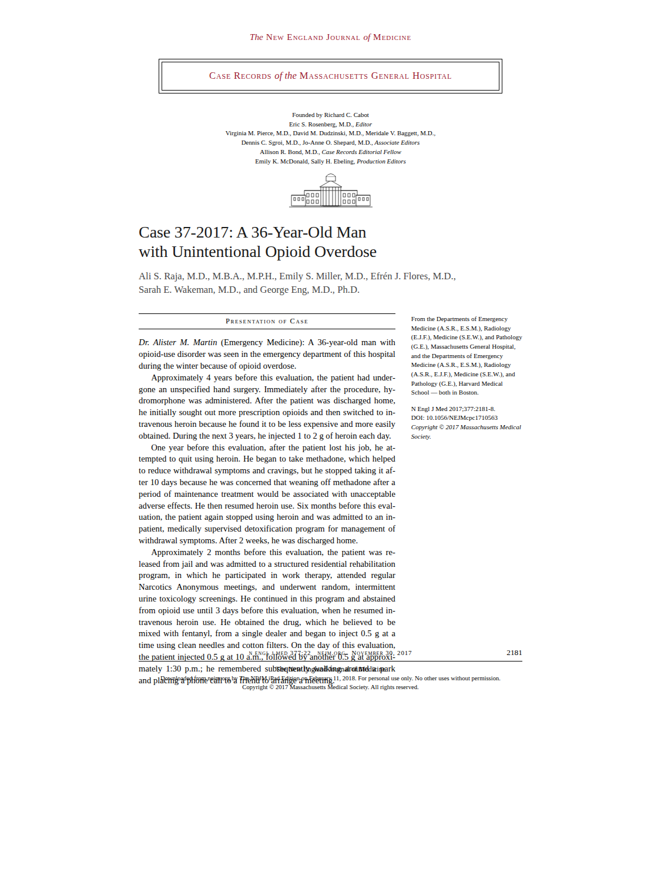The New England Journal of Medicine
Case Records of the Massachusetts General Hospital
Founded by Richard C. Cabot
Eric S. Rosenberg, M.D., Editor
Virginia M. Pierce, M.D., David M. Dudzinski, M.D., Meridale V. Baggett, M.D.,
Dennis C. Sgroi, M.D., Jo-Anne O. Shepard, M.D., Associate Editors
Allison R. Bond, M.D., Case Records Editorial Fellow
Emily K. McDonald, Sally H. Ebeling, Production Editors
Case 37-2017: A 36-Year-Old Man
with Unintentional Opioid Overdose
Ali S. Raja, M.D., M.B.A., M.P.H., Emily S. Miller, M.D., Efrén J. Flores, M.D.,
Sarah E. Wakeman, M.D., and George Eng, M.D., Ph.D.
Presentation of Case
Dr. Alister M. Martin (Emergency Medicine): A 36-year-old man with opioid-use disorder was seen in the emergency department of this hospital during the winter because of opioid overdose.
Approximately 4 years before this evaluation, the patient had undergone an unspecified hand surgery. Immediately after the procedure, hydromorphone was administered. After the patient was discharged home, he initially sought out more prescription opioids and then switched to intravenous heroin because he found it to be less expensive and more easily obtained. During the next 3 years, he injected 1 to 2 g of heroin each day.
One year before this evaluation, after the patient lost his job, he attempted to quit using heroin. He began to take methadone, which helped to reduce withdrawal symptoms and cravings, but he stopped taking it after 10 days because he was concerned that weaning off methadone after a period of maintenance treatment would be associated with unacceptable adverse effects. He then resumed heroin use. Six months before this evaluation, the patient again stopped using heroin and was admitted to an inpatient, medically supervised detoxification program for management of withdrawal symptoms. After 2 weeks, he was discharged home.
Approximately 2 months before this evaluation, the patient was released from jail and was admitted to a structured residential rehabilitation program, in which he participated in work therapy, attended regular Narcotics Anonymous meetings, and underwent random, intermittent urine toxicology screenings. He continued in this program and abstained from opioid use until 3 days before this evaluation, when he resumed intravenous heroin use. He obtained the drug, which he believed to be mixed with fentanyl, from a single dealer and began to inject 0.5 g at a time using clean needles and cotton filters. On the day of this evaluation, the patient injected 0.5 g at 10 a.m., followed by another 0.5 g at approximately 1:30 p.m.; he remembered subsequently walking around a park and placing a phone call to a friend to arrange a meeting.
From the Departments of Emergency Medicine (A.S.R., E.S.M.), Radiology (E.J.F.), Medicine (S.E.W.), and Pathology (G.E.), Massachusetts General Hospital, and the Departments of Emergency Medicine (A.S.R., E.S.M.), Radiology (A.S.R., E.J.F.), Medicine (S.E.W.), and Pathology (G.E.), Harvard Medical School — both in Boston.
N Engl J Med 2017;377:2181-8.
DOI: 10.1056/NEJMcpc1710563
Copyright © 2017 Massachusetts Medical Society.
n engl j med 377;22 nejm.org November 30, 2017 2181
The New England Journal of Medicine
Downloaded from nejm.org by The NEJM iPad Edition on February 11, 2018. For personal use only. No other uses without permission.
Copyright © 2017 Massachusetts Medical Society. All rights reserved.